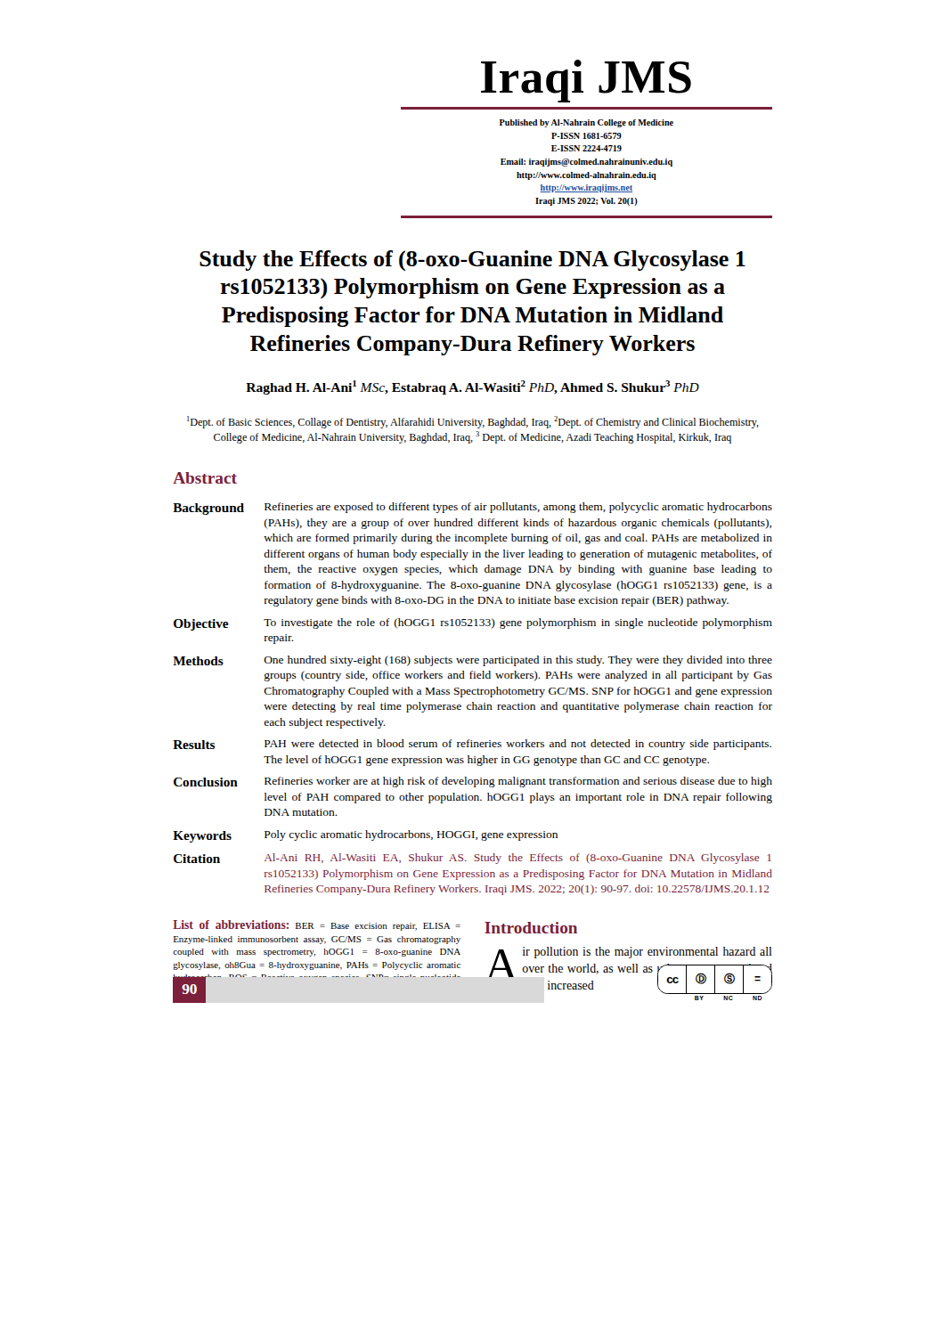Iraqi JMS
Published by Al-Nahrain College of Medicine
P-ISSN 1681-6579
E-ISSN 2224-4719
Email: iraqijms@colmed.nahrainuniv.edu.iq
http://www.colmed-alnahrain.edu.iq
http://www.iraqijms.net
Iraqi JMS 2022; Vol. 20(1)
Study the Effects of (8-oxo-Guanine DNA Glycosylase 1 rs1052133) Polymorphism on Gene Expression as a Predisposing Factor for DNA Mutation in Midland Refineries Company-Dura Refinery Workers
Raghad H. Al-Ani1 MSc, Estabraq A. Al-Wasiti2 PhD, Ahmed S. Shukur3 PhD
1Dept. of Basic Sciences, Collage of Dentistry, Alfarahidi University, Baghdad, Iraq, 2Dept. of Chemistry and Clinical Biochemistry, College of Medicine, Al-Nahrain University, Baghdad, Iraq, 3 Dept. of Medicine, Azadi Teaching Hospital, Kirkuk, Iraq
Abstract
| Background | Refineries are exposed to different types of air pollutants, among them, polycyclic aromatic hydrocarbons (PAHs), they are a group of over hundred different kinds of hazardous organic chemicals (pollutants), which are formed primarily during the incomplete burning of oil, gas and coal. PAHs are metabolized in different organs of human body especially in the liver leading to generation of mutagenic metabolites, of them, the reactive oxygen species, which damage DNA by binding with guanine base leading to formation of 8-hydroxyguanine. The 8-oxo-guanine DNA glycosylase (hOGG1 rs1052133) gene, is a regulatory gene binds with 8-oxo-DG in the DNA to initiate base excision repair (BER) pathway. |
| Objective | To investigate the role of (hOGG1 rs1052133) gene polymorphism in single nucleotide polymorphism repair. |
| Methods | One hundred sixty-eight (168) subjects were participated in this study. They were they divided into three groups (country side, office workers and field workers). PAHs were analyzed in all participant by Gas Chromatography Coupled with a Mass Spectrophotometry GC/MS. SNP for hOGG1 and gene expression were detecting by real time polymerase chain reaction and quantitative polymerase chain reaction for each subject respectively. |
| Results | PAH were detected in blood serum of refineries workers and not detected in country side participants. The level of hOGG1 gene expression was higher in GG genotype than GC and CC genotype. |
| Conclusion | Refineries worker are at high risk of developing malignant transformation and serious disease due to high level of PAH compared to other population. hOGG1 plays an important role in DNA repair following DNA mutation. |
| Keywords | Poly cyclic aromatic hydrocarbons, HOGGI, gene expression |
| Citation | Al-Ani RH, Al-Wasiti EA, Shukur AS. Study the Effects of (8-oxo-Guanine DNA Glycosylase 1 rs1052133) Polymorphism on Gene Expression as a Predisposing Factor for DNA Mutation in Midland Refineries Company-Dura Refinery Workers. Iraqi JMS. 2022; 20(1): 90-97. doi: 10.22578/IJMS.20.1.12 |
List of abbreviations: BER = Base excision repair, ELISA = Enzyme-linked immunosorbent assay, GC/MS = Gas chromatography coupled with mass spectrometry, hOGG1 = 8-oxo-guanine DNA glycosylase, oh8Gua = 8-hydroxyguanine, PAHs = Polycyclic aromatic hydrocarbon, ROS = Reactive oxygen species, SNP= single nucleotide polymorphism
Introduction
Air pollution is the major environmental hazard all over the world, as well as urban areas, associated with increased
90
cc
Ⓓ
Ⓢ
=
BY NC ND